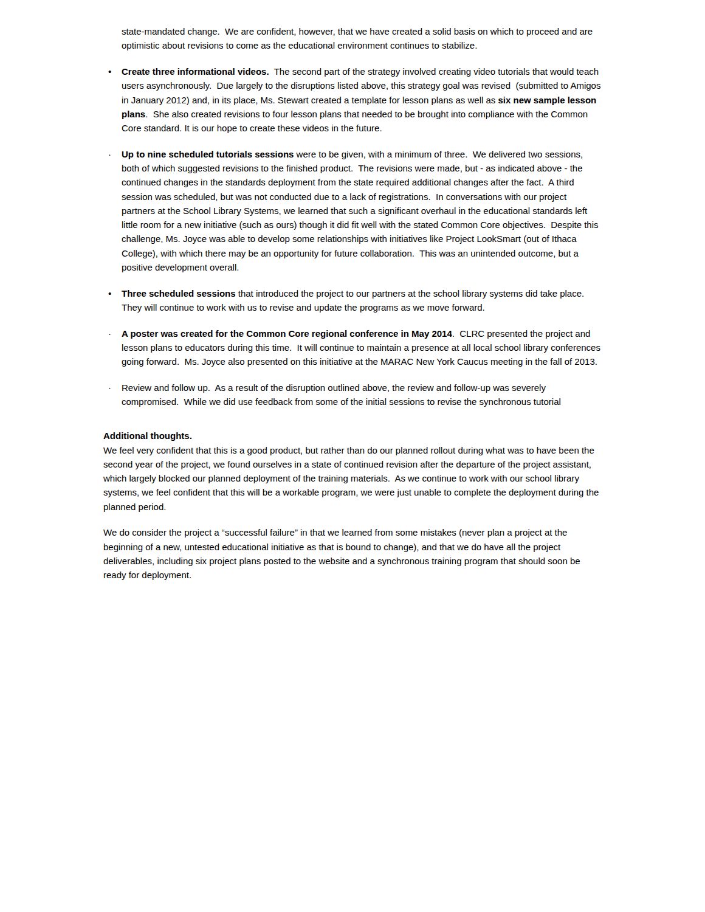state-mandated change. We are confident, however, that we have created a solid basis on which to proceed and are optimistic about revisions to come as the educational environment continues to stabilize.
Create three informational videos. The second part of the strategy involved creating video tutorials that would teach users asynchronously. Due largely to the disruptions listed above, this strategy goal was revised (submitted to Amigos in January 2012) and, in its place, Ms. Stewart created a template for lesson plans as well as six new sample lesson plans. She also created revisions to four lesson plans that needed to be brought into compliance with the Common Core standard. It is our hope to create these videos in the future.
Up to nine scheduled tutorials sessions were to be given, with a minimum of three. We delivered two sessions, both of which suggested revisions to the finished product. The revisions were made, but - as indicated above - the continued changes in the standards deployment from the state required additional changes after the fact. A third session was scheduled, but was not conducted due to a lack of registrations. In conversations with our project partners at the School Library Systems, we learned that such a significant overhaul in the educational standards left little room for a new initiative (such as ours) though it did fit well with the stated Common Core objectives. Despite this challenge, Ms. Joyce was able to develop some relationships with initiatives like Project LookSmart (out of Ithaca College), with which there may be an opportunity for future collaboration. This was an unintended outcome, but a positive development overall.
Three scheduled sessions that introduced the project to our partners at the school library systems did take place. They will continue to work with us to revise and update the programs as we move forward.
A poster was created for the Common Core regional conference in May 2014. CLRC presented the project and lesson plans to educators during this time. It will continue to maintain a presence at all local school library conferences going forward. Ms. Joyce also presented on this initiative at the MARAC New York Caucus meeting in the fall of 2013.
Review and follow up. As a result of the disruption outlined above, the review and follow-up was severely compromised. While we did use feedback from some of the initial sessions to revise the synchronous tutorial
Additional thoughts.
We feel very confident that this is a good product, but rather than do our planned rollout during what was to have been the second year of the project, we found ourselves in a state of continued revision after the departure of the project assistant, which largely blocked our planned deployment of the training materials. As we continue to work with our school library systems, we feel confident that this will be a workable program, we were just unable to complete the deployment during the planned period.
We do consider the project a “successful failure” in that we learned from some mistakes (never plan a project at the beginning of a new, untested educational initiative as that is bound to change), and that we do have all the project deliverables, including six project plans posted to the website and a synchronous training program that should soon be ready for deployment.